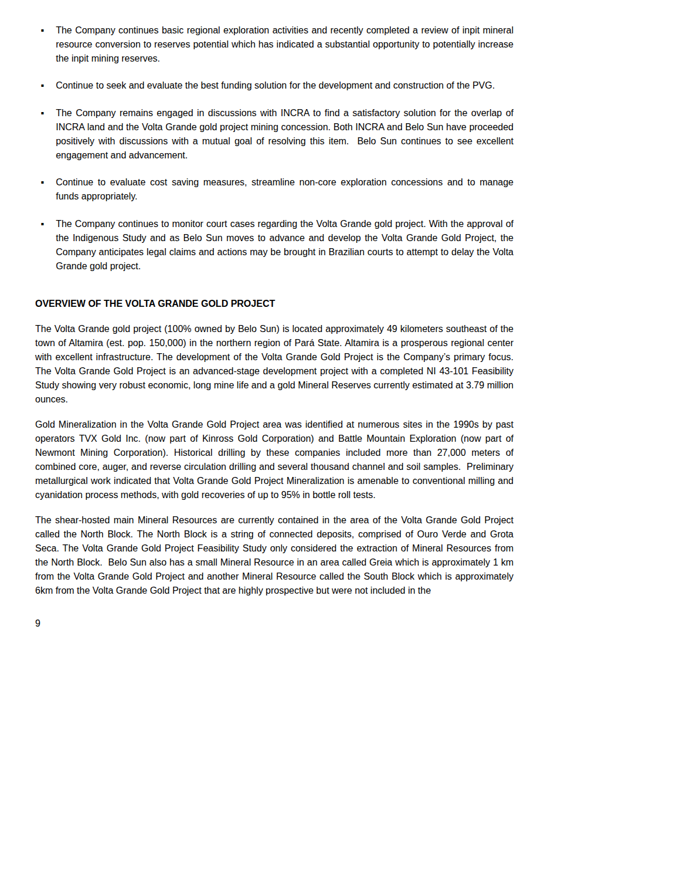The Company continues basic regional exploration activities and recently completed a review of inpit mineral resource conversion to reserves potential which has indicated a substantial opportunity to potentially increase the inpit mining reserves.
Continue to seek and evaluate the best funding solution for the development and construction of the PVG.
The Company remains engaged in discussions with INCRA to find a satisfactory solution for the overlap of INCRA land and the Volta Grande gold project mining concession. Both INCRA and Belo Sun have proceeded positively with discussions with a mutual goal of resolving this item. Belo Sun continues to see excellent engagement and advancement.
Continue to evaluate cost saving measures, streamline non-core exploration concessions and to manage funds appropriately.
The Company continues to monitor court cases regarding the Volta Grande gold project. With the approval of the Indigenous Study and as Belo Sun moves to advance and develop the Volta Grande Gold Project, the Company anticipates legal claims and actions may be brought in Brazilian courts to attempt to delay the Volta Grande gold project.
OVERVIEW OF THE VOLTA GRANDE GOLD PROJECT
The Volta Grande gold project (100% owned by Belo Sun) is located approximately 49 kilometers southeast of the town of Altamira (est. pop. 150,000) in the northern region of Pará State. Altamira is a prosperous regional center with excellent infrastructure. The development of the Volta Grande Gold Project is the Company’s primary focus. The Volta Grande Gold Project is an advanced-stage development project with a completed NI 43-101 Feasibility Study showing very robust economic, long mine life and a gold Mineral Reserves currently estimated at 3.79 million ounces.
Gold Mineralization in the Volta Grande Gold Project area was identified at numerous sites in the 1990s by past operators TVX Gold Inc. (now part of Kinross Gold Corporation) and Battle Mountain Exploration (now part of Newmont Mining Corporation). Historical drilling by these companies included more than 27,000 meters of combined core, auger, and reverse circulation drilling and several thousand channel and soil samples. Preliminary metallurgical work indicated that Volta Grande Gold Project Mineralization is amenable to conventional milling and cyanidation process methods, with gold recoveries of up to 95% in bottle roll tests.
The shear-hosted main Mineral Resources are currently contained in the area of the Volta Grande Gold Project called the North Block. The North Block is a string of connected deposits, comprised of Ouro Verde and Grota Seca. The Volta Grande Gold Project Feasibility Study only considered the extraction of Mineral Resources from the North Block. Belo Sun also has a small Mineral Resource in an area called Greia which is approximately 1 km from the Volta Grande Gold Project and another Mineral Resource called the South Block which is approximately 6km from the Volta Grande Gold Project that are highly prospective but were not included in the
9